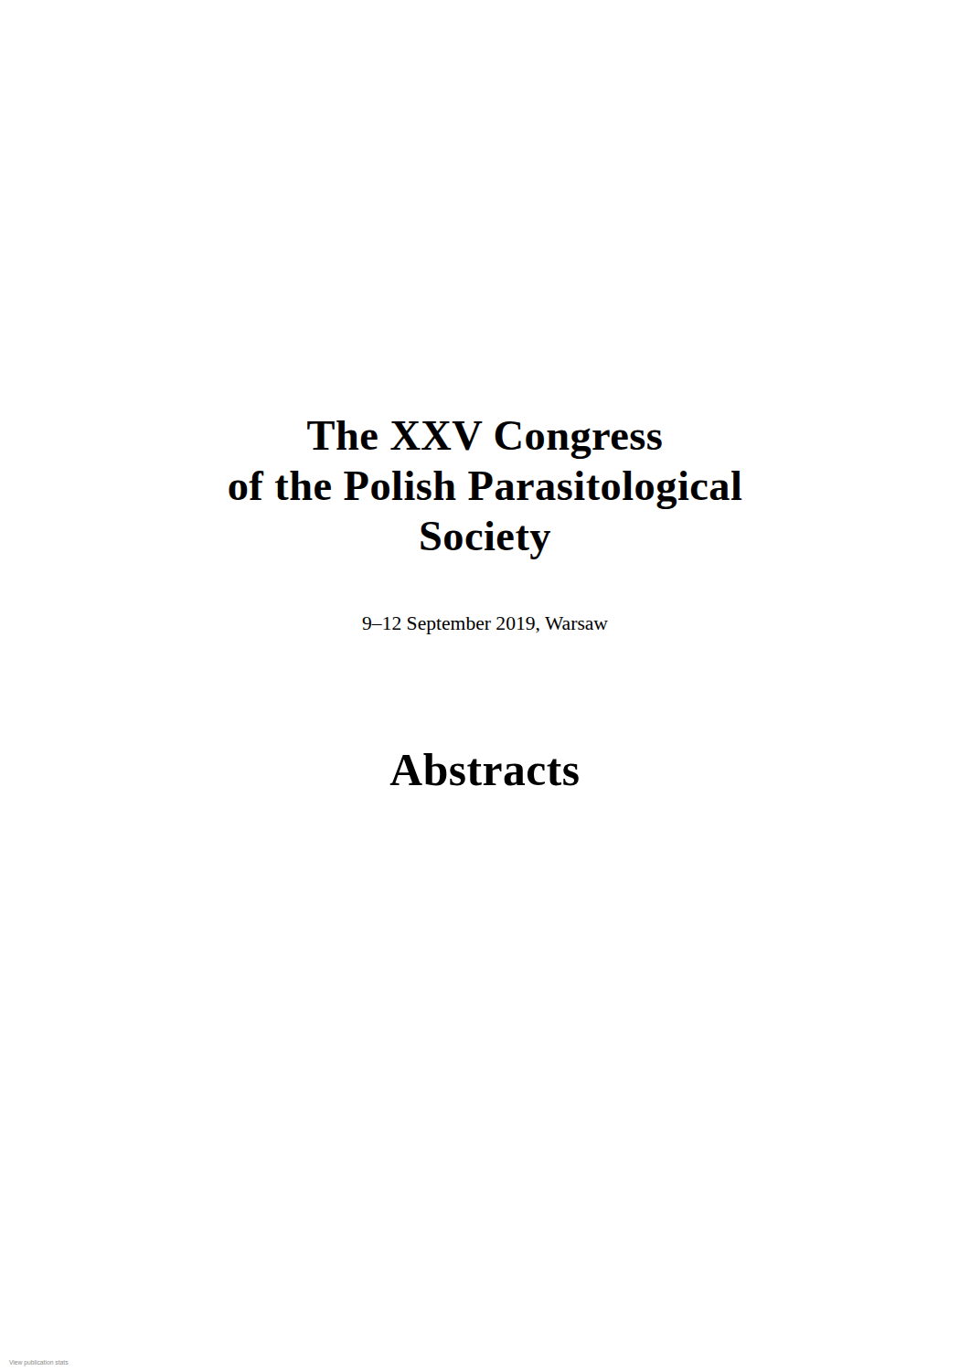The XXV Congress
of the Polish Parasitological
Society
9–12 September 2019, Warsaw
Abstracts
View publication stats